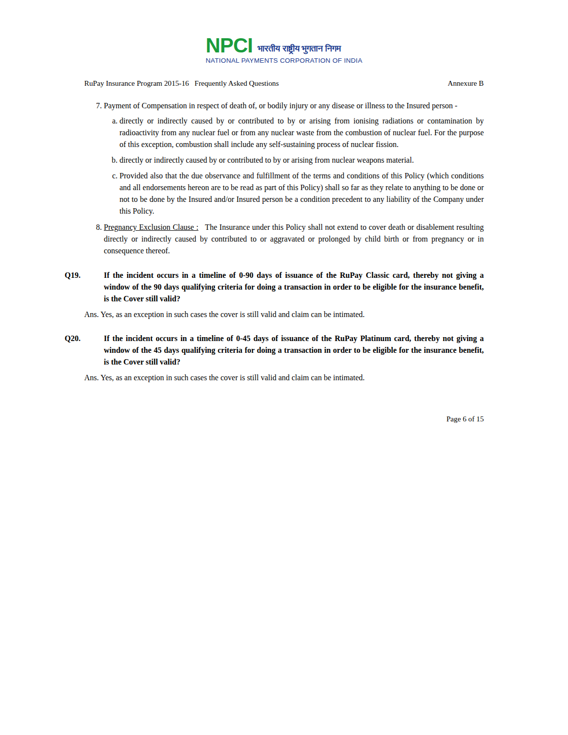NPCI भारतीय राष्ट्रीय भुगतान निगम
NATIONAL PAYMENTS CORPORATION OF INDIA
RuPay Insurance Program 2015-16 Frequently Asked Questions Annexure B
Payment of Compensation in respect of death of, or bodily injury or any disease or illness to the Insured person -
directly or indirectly caused by or contributed to by or arising from ionising radiations or contamination by radioactivity from any nuclear fuel or from any nuclear waste from the combustion of nuclear fuel. For the purpose of this exception, combustion shall include any self-sustaining process of nuclear fission.
directly or indirectly caused by or contributed to by or arising from nuclear weapons material.
Provided also that the due observance and fulfillment of the terms and conditions of this Policy (which conditions and all endorsements hereon are to be read as part of this Policy) shall so far as they relate to anything to be done or not to be done by the Insured and/or Insured person be a condition precedent to any liability of the Company under this Policy.
Pregnancy Exclusion Clause : The Insurance under this Policy shall not extend to cover death or disablement resulting directly or indirectly caused by contributed to or aggravated or prolonged by child birth or from pregnancy or in consequence thereof.
Q19. If the incident occurs in a timeline of 0-90 days of issuance of the RuPay Classic card, thereby not giving a window of the 90 days qualifying criteria for doing a transaction in order to be eligible for the insurance benefit, is the Cover still valid?
Ans. Yes, as an exception in such cases the cover is still valid and claim can be intimated.
Q20. If the incident occurs in a timeline of 0-45 days of issuance of the RuPay Platinum card, thereby not giving a window of the 45 days qualifying criteria for doing a transaction in order to be eligible for the insurance benefit, is the Cover still valid?
Ans. Yes, as an exception in such cases the cover is still valid and claim can be intimated.
Page 6 of 15